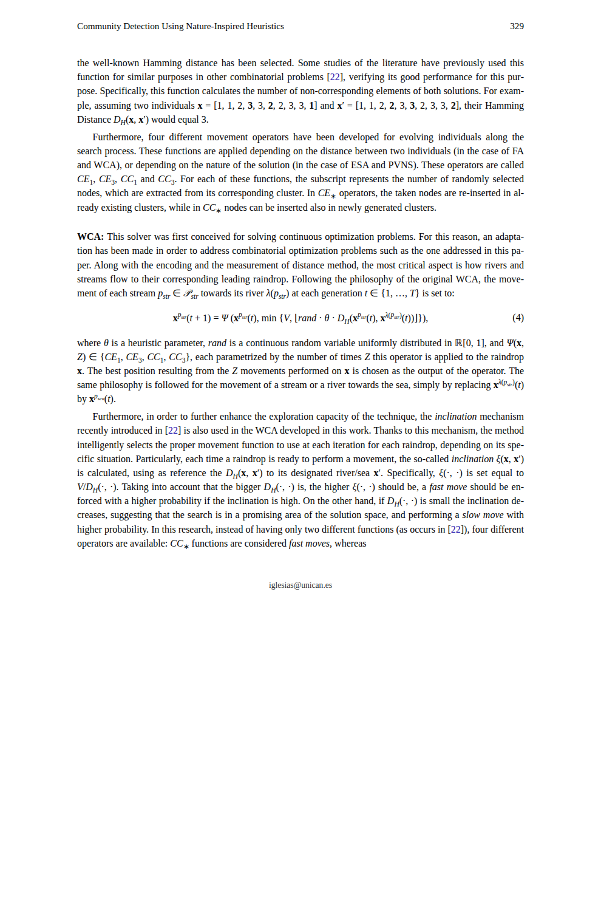Community Detection Using Nature-Inspired Heuristics 329
the well-known Hamming distance has been selected. Some studies of the literature have previously used this function for similar purposes in other combinatorial problems [22], verifying its good performance for this purpose. Specifically, this function calculates the number of non-corresponding elements of both solutions. For example, assuming two individuals x = [1, 1, 2, 3, 3, 2, 2, 3, 3, 1] and x′ = [1, 1, 2, 2, 3, 3, 2, 3, 3, 2], their Hamming Distance DH(x, x′) would equal 3.
Furthermore, four different movement operators have been developed for evolving individuals along the search process. These functions are applied depending on the distance between two individuals (in the case of FA and WCA), or depending on the nature of the solution (in the case of ESA and PVNS). These operators are called CE1, CE3, CC1 and CC3. For each of these functions, the subscript represents the number of randomly selected nodes, which are extracted from its corresponding cluster. In CE∗ operators, the taken nodes are re-inserted in already existing clusters, while in CC∗ nodes can be inserted also in newly generated clusters.
WCA:
This solver was first conceived for solving continuous optimization problems. For this reason, an adaptation has been made in order to address combinatorial optimization problems such as the one addressed in this paper. Along with the encoding and the measurement of distance method, the most critical aspect is how rivers and streams flow to their corresponding leading raindrop. Following the philosophy of the original WCA, the movement of each stream pstr ∈ 𝒫str towards its river λ(pstr) at each generation t ∈ {1, …, T} is set to:
xpstr(t + 1) = Ψ (xpstr(t), min {V, rand · θ · DH(xpstr(t), xλ(pstr)(t)) }), (4)
where θ is a heuristic parameter, rand is a continuous random variable uniformly distributed in ℝ[0, 1], and Ψ(x, Z) ∈ {CE1, CE3, CC1, CC3}, each parametrized by the number of times Z this operator is applied to the raindrop x. The best position resulting from the Z movements performed on x is chosen as the output of the operator. The same philosophy is followed for the movement of a stream or a river towards the sea, simply by replacing xλ(pstr)(t) by xpsea(t).
Furthermore, in order to further enhance the exploration capacity of the technique, the inclination mechanism recently introduced in [22] is also used in the WCA developed in this work. Thanks to this mechanism, the method intelligently selects the proper movement function to use at each iteration for each raindrop, depending on its specific situation. Particularly, each time a raindrop is ready to perform a movement, the so-called inclination ξ(x, x′) is calculated, using as reference the DH(x, x′) to its designated river/sea x′. Specifically, ξ(·, ·) is set equal to V/DH(·, ·). Taking into account that the bigger DH(·, ·) is, the higher ξ(·, ·) should be, a fast move should be enforced with a higher probability if the inclination is high. On the other hand, if DH(·, ·) is small the inclination decreases, suggesting that the search is in a promising area of the solution space, and performing a slow move with higher probability. In this research, instead of having only two different functions (as occurs in [22]), four different operators are available: CC∗ functions are considered fast moves, whereas
iglesias@unican.es